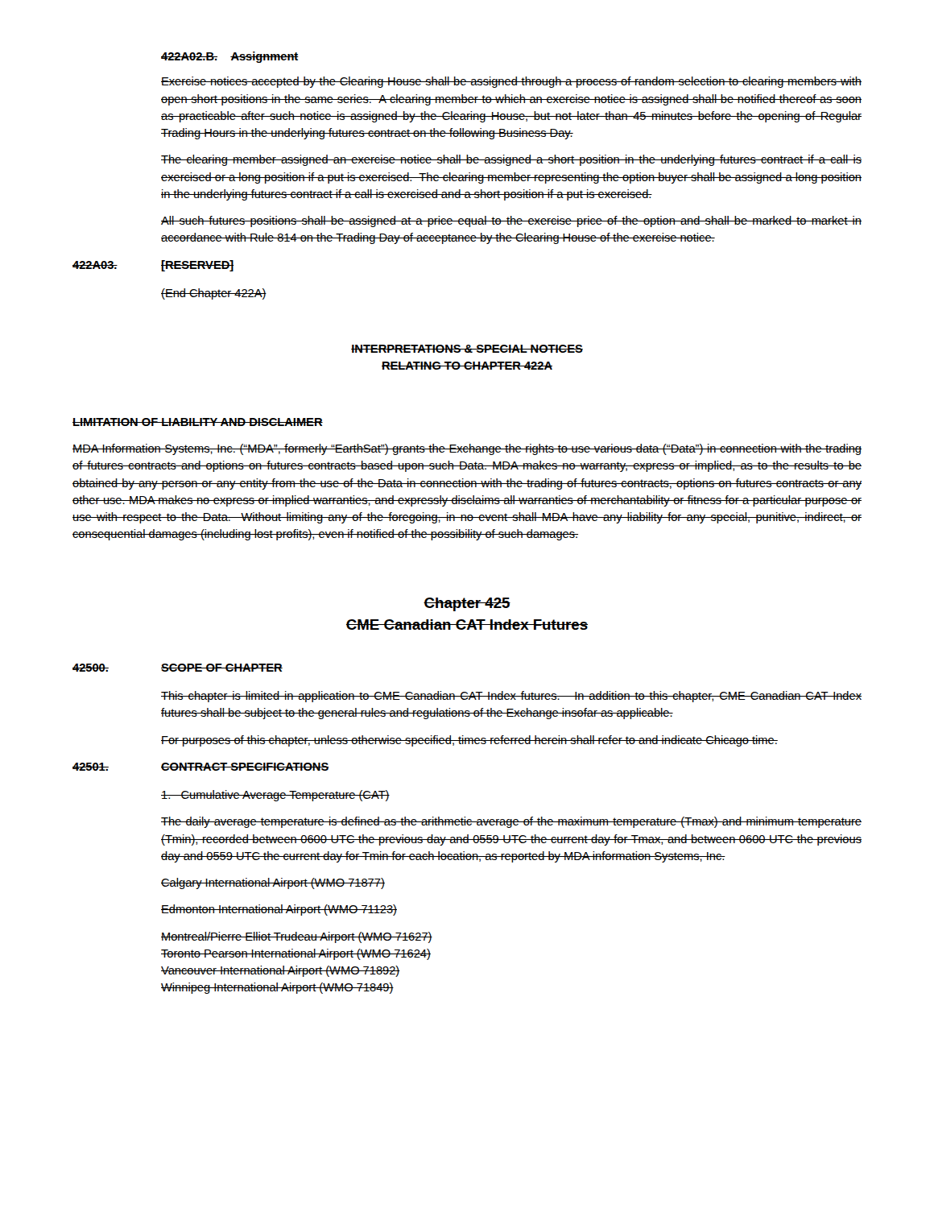422A02.B. Assignment
Exercise notices accepted by the Clearing House shall be assigned through a process of random selection to clearing members with open short positions in the same series. A clearing member to which an exercise notice is assigned shall be notified thereof as soon as practicable after such notice is assigned by the Clearing House, but not later than 45 minutes before the opening of Regular Trading Hours in the underlying futures contract on the following Business Day.
The clearing member assigned an exercise notice shall be assigned a short position in the underlying futures contract if a call is exercised or a long position if a put is exercised. The clearing member representing the option buyer shall be assigned a long position in the underlying futures contract if a call is exercised and a short position if a put is exercised.
All such futures positions shall be assigned at a price equal to the exercise price of the option and shall be marked to market in accordance with Rule 814 on the Trading Day of acceptance by the Clearing House of the exercise notice.
422A03.
[RESERVED]
(End Chapter 422A)
INTERPRETATIONS & SPECIAL NOTICES
RELATING TO CHAPTER 422A
LIMITATION OF LIABILITY AND DISCLAIMER
MDA Information Systems, Inc. (“MDA”, formerly “EarthSat”) grants the Exchange the rights to use various data (“Data”) in connection with the trading of futures contracts and options on futures contracts based upon such Data. MDA makes no warranty, express or implied, as to the results to be obtained by any person or any entity from the use of the Data in connection with the trading of futures contracts, options on futures contracts or any other use. MDA makes no express or implied warranties, and expressly disclaims all warranties of merchantability or fitness for a particular purpose or use with respect to the Data. Without limiting any of the foregoing, in no event shall MDA have any liability for any special, punitive, indirect, or consequential damages (including lost profits), even if notified of the possibility of such damages.
Chapter 425
CME Canadian CAT Index Futures
42500.
SCOPE OF CHAPTER
This chapter is limited in application to CME Canadian CAT Index futures. In addition to this chapter, CME Canadian CAT Index futures shall be subject to the general rules and regulations of the Exchange insofar as applicable.
For purposes of this chapter, unless otherwise specified, times referred herein shall refer to and indicate Chicago time.
42501.
CONTRACT SPECIFICATIONS
1. Cumulative Average Temperature (CAT)
The daily average temperature is defined as the arithmetic average of the maximum temperature (Tmax) and minimum temperature (Tmin), recorded between 0600 UTC the previous day and 0559 UTC the current day for Tmax, and between 0600 UTC the previous day and 0559 UTC the current day for Tmin for each location, as reported by MDA information Systems, Inc.
Calgary International Airport (WMO 71877)
Edmonton International Airport (WMO 71123)
Montreal/Pierre Elliot Trudeau Airport (WMO 71627)
Toronto Pearson International Airport (WMO 71624)
Vancouver International Airport (WMO 71892)
Winnipeg International Airport (WMO 71849)